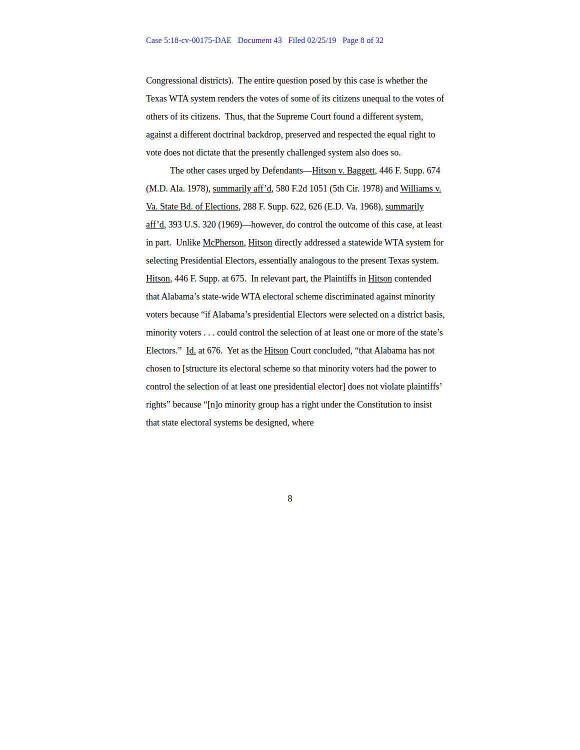Case 5:18-cv-00175-DAE Document 43 Filed 02/25/19 Page 8 of 32
Congressional districts). The entire question posed by this case is whether the Texas WTA system renders the votes of some of its citizens unequal to the votes of others of its citizens. Thus, that the Supreme Court found a different system, against a different doctrinal backdrop, preserved and respected the equal right to vote does not dictate that the presently challenged system also does so.
The other cases urged by Defendants—Hitson v. Baggett, 446 F. Supp. 674 (M.D. Ala. 1978), summarily aff’d, 580 F.2d 1051 (5th Cir. 1978) and Williams v. Va. State Bd. of Elections, 288 F. Supp. 622, 626 (E.D. Va. 1968), summarily aff’d, 393 U.S. 320 (1969)—however, do control the outcome of this case, at least in part. Unlike McPherson, Hitson directly addressed a statewide WTA system for selecting Presidential Electors, essentially analogous to the present Texas system. Hitson, 446 F. Supp. at 675. In relevant part, the Plaintiffs in Hitson contended that Alabama’s state-wide WTA electoral scheme discriminated against minority voters because “if Alabama’s presidential Electors were selected on a district basis, minority voters . . . could control the selection of at least one or more of the state’s Electors.” Id. at 676. Yet as the Hitson Court concluded, “that Alabama has not chosen to [structure its electoral scheme so that minority voters had the power to control the selection of at least one presidential elector] does not violate plaintiffs’ rights” because “[n]o minority group has a right under the Constitution to insist that state electoral systems be designed, where
8